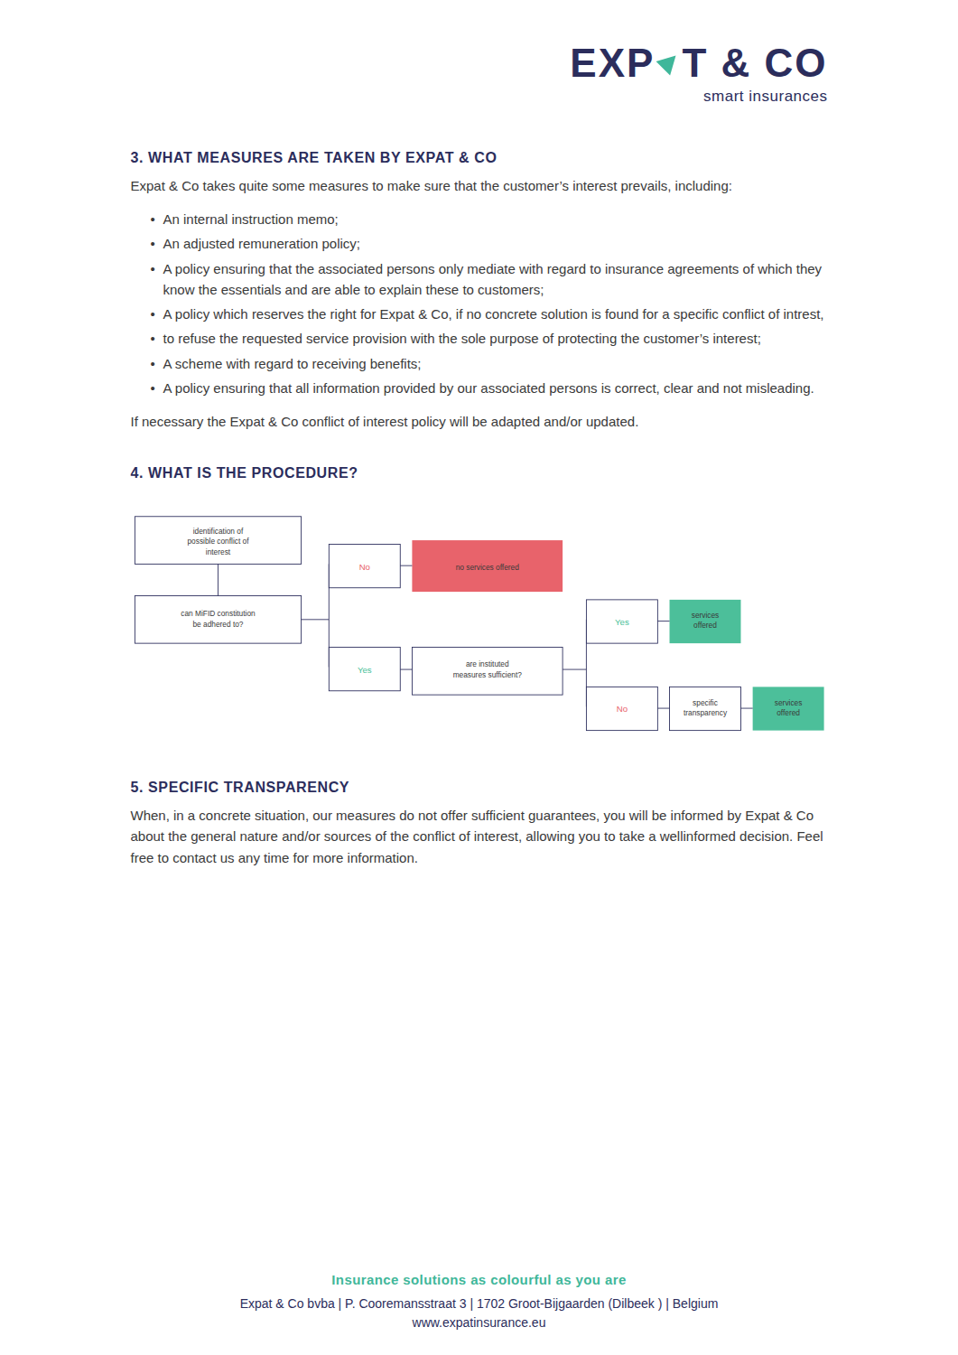EXP T & CO
smart insurances
3. What measures are taken by Expat & Co
Expat & Co takes quite some measures to make sure that the customer’s interest prevails, including:
An internal instruction memo;
An adjusted remuneration policy;
A policy ensuring that the associated persons only mediate with regard to insurance agreements of which they know the essentials and are able to explain these to customers;
A policy which reserves the right for Expat & Co, if no concrete solution is found for a specific conflict of intrest,
to refuse the requested service provision with the sole purpose of protecting the customer’s interest;
A scheme with regard to receiving benefits;
A policy ensuring that all information provided by our associated persons is correct, clear and not misleading.
If necessary the Expat & Co conflict of interest policy will be adapted and/or updated.
4. What is the procedure?
identification of possible conflict of interest can MiFID constitution be adhered to? No Yes no services offered are instituted measures sufficient? Yes No services offered specific transparency services offered
5. Specific transparency
When, in a concrete situation, our measures do not offer sufficient guarantees, you will be informed by Expat & Co about the general nature and/or sources of the conflict of interest, allowing you to take a wellinformed decision. Feel free to contact us any time for more information.
Insurance solutions as colourful as you are
Expat & Co bvba | P. Cooremansstraat 3 | 1702 Groot-Bijgaarden (Dilbeek ) | Belgium
www.expatinsurance.eu